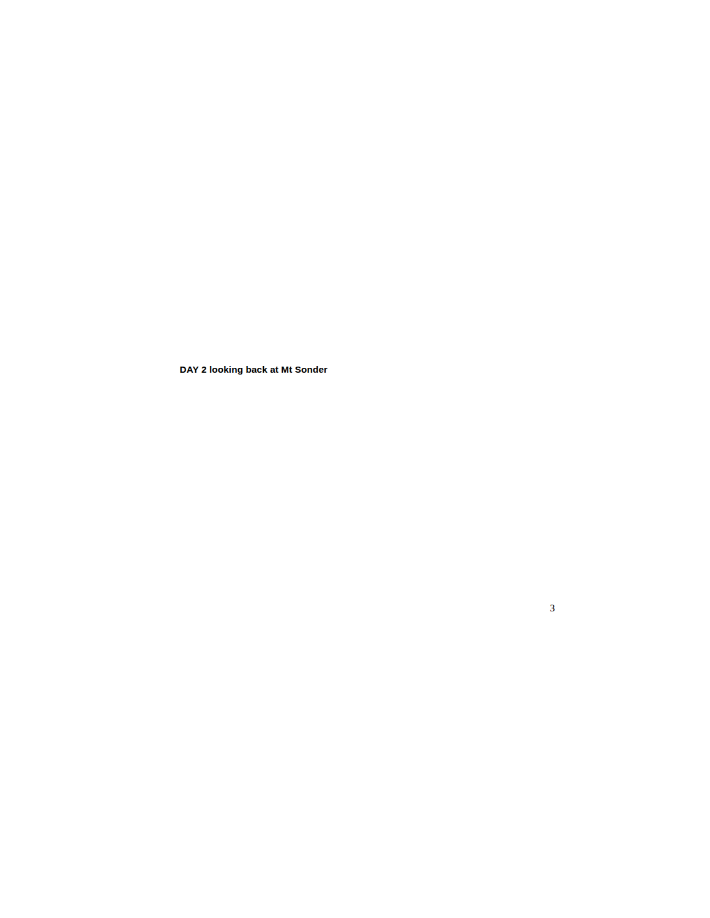DAY 2 looking back at Mt Sonder
3